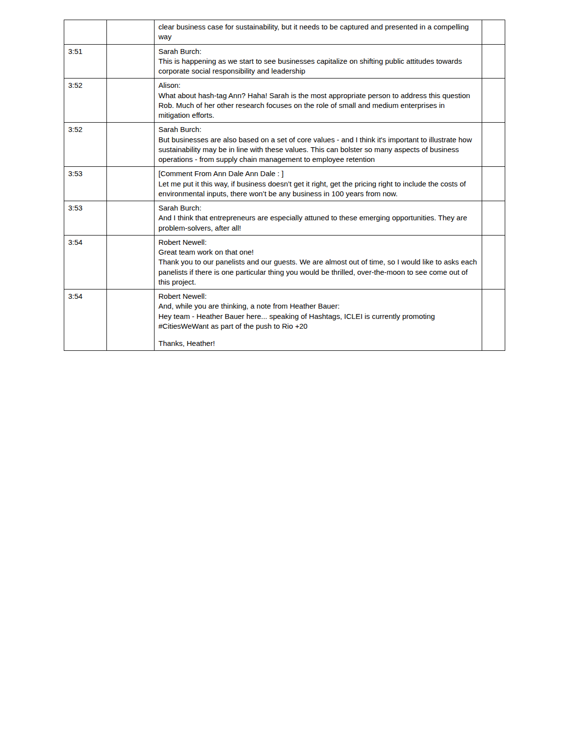| | | clear business case for sustainability, but it needs to be captured and presented in a compelling way | |
| 3:51 | | Sarah Burch: This is happening as we start to see businesses capitalize on shifting public attitudes towards corporate social responsibility and leadership | |
| 3:52 | | Alison: What about hash-tag Ann? Haha! Sarah is the most appropriate person to address this question Rob. Much of her other research focuses on the role of small and medium enterprises in mitigation efforts. | |
| 3:52 | | Sarah Burch: But businesses are also based on a set of core values - and I think it's important to illustrate how sustainability may be in line with these values. This can bolster so many aspects of business operations - from supply chain management to employee retention | |
| 3:53 | | [Comment From Ann Dale Ann Dale : ] Let me put it this way, if business doesn’t get it right, get the pricing right to include the costs of environmental inputs, there won’t be any business in 100 years from now. | |
| 3:53 | | Sarah Burch: And I think that entrepreneurs are especially attuned to these emerging opportunities. They are problem-solvers, after all! | |
| 3:54 | | Robert Newell: Great team work on that one! Thank you to our panelists and our guests. We are almost out of time, so I would like to asks each panelists if there is one particular thing you would be thrilled, over-the-moon to see come out of this project. | |
| 3:54 | | Robert Newell: And, while you are thinking, a note from Heather Bauer: Hey team - Heather Bauer here... speaking of Hashtags, ICLEI is currently promoting #CitiesWeWant as part of the push to Rio +20 Thanks, Heather! | |